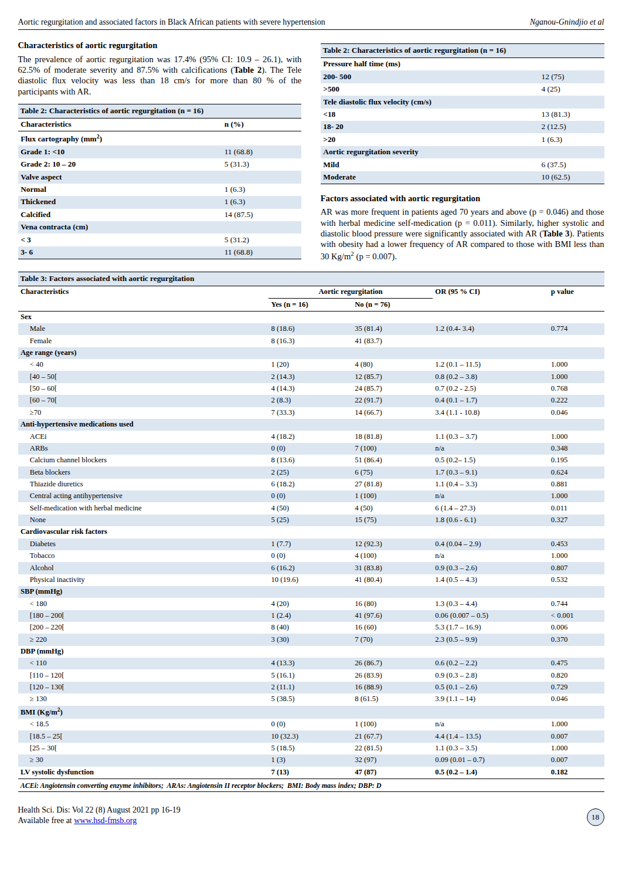Aortic regurgitation and associated factors in Black African patients with severe hypertension Nganou-Gnindjio et al
Characteristics of aortic regurgitation
The prevalence of aortic regurgitation was 17.4% (95% CI: 10.9 – 26.1), with 62.5% of moderate severity and 87.5% with calcifications (Table 2). The Tele diastolic flux velocity was less than 18 cm/s for more than 80 % of the participants with AR.
Table 2: Characteristics of aortic regurgitation (n = 16)
| Characteristics | n (%) |
| --- | --- |
| Flux cartography (mm 2 ) | |
| Grade 1: <10 | 11 (68.8) |
| Grade 2: 10 – 20 | 5 (31.3) |
| Valve aspect | |
| Normal | 1 (6.3) |
| Thickened | 1 (6.3) |
| Calcified | 14 (87.5) |
| Vena contracta (cm) | |
| < 3 | 5 (31.2) |
| 3- 6 | 11 (68.8) |
Table 2: Characteristics of aortic regurgitation (n = 16)
| Pressure half time (ms) | |
| 200- 500 | 12 (75) |
| >500 | 4 (25) |
| Tele diastolic flux velocity (cm/s) | |
| <18 | 13 (81.3) |
| 18- 20 | 2 (12.5) |
| >20 | 1 (6.3) |
| Aortic regurgitation severity | |
| Mild | 6 (37.5) |
| Moderate | 10 (62.5) |
Factors associated with aortic regurgitation
AR was more frequent in patients aged 70 years and above (p = 0.046) and those with herbal medicine self-medication (p = 0.011). Similarly, higher systolic and diastolic blood pressure were significantly associated with AR (Table 3). Patients with obesity had a lower frequency of AR compared to those with BMI less than 30 Kg/m2 (p = 0.007).
Table 3: Factors associated with aortic regurgitation
| Characteristics | Aortic regurgitation | OR (95 % CI) | p value |
| --- | --- | --- | --- |
| Yes (n = 16) | No (n = 76) |
| Sex |
| Male | 8 (18.6) | 35 (81.4) | 1.2 (0.4- 3.4) | 0.774 |
| Female | 8 (16.3) | 41 (83.7) | | |
| Age range (years) |
| < 40 | 1 (20) | 4 (80) | 1.2 (0.1 – 11.5) | 1.000 |
| [40 – 50[ | 2 (14.3) | 12 (85.7) | 0.8 (0.2 – 3.8) | 1.000 |
| [50 – 60[ | 4 (14.3) | 24 (85.7) | 0.7 (0.2 - 2.5) | 0.768 |
| [60 – 70[ | 2 (8.3) | 22 (91.7) | 0.4 (0.1 – 1.7) | 0.222 |
| ≥70 | 7 (33.3) | 14 (66.7) | 3.4 (1.1 - 10.8) | 0.046 |
| Anti-hypertensive medications used |
| ACEi | 4 (18.2) | 18 (81.8) | 1.1 (0.3 – 3.7) | 1.000 |
| ARBs | 0 (0) | 7 (100) | n/a | 0.348 |
| Calcium channel blockers | 8 (13.6) | 51 (86.4) | 0.5 (0.2– 1.5) | 0.195 |
| Beta blockers | 2 (25) | 6 (75) | 1.7 (0.3 – 9.1) | 0.624 |
| Thiazide diuretics | 6 (18.2) | 27 (81.8) | 1.1 (0.4 – 3.3) | 0.881 |
| Central acting antihypertensive | 0 (0) | 1 (100) | n/a | 1.000 |
| Self-medication with herbal medicine | 4 (50) | 4 (50) | 6 (1.4 – 27.3) | 0.011 |
| None | 5 (25) | 15 (75) | 1.8 (0.6 - 6.1) | 0.327 |
| Cardiovascular risk factors |
| Diabetes | 1 (7.7) | 12 (92.3) | 0.4 (0.04 – 2.9) | 0.453 |
| Tobacco | 0 (0) | 4 (100) | n/a | 1.000 |
| Alcohol | 6 (16.2) | 31 (83.8) | 0.9 (0.3 – 2.6) | 0.807 |
| Physical inactivity | 10 (19.6) | 41 (80.4) | 1.4 (0.5 – 4.3) | 0.532 |
| SBP (mmHg) |
| < 180 | 4 (20) | 16 (80) | 1.3 (0.3 – 4.4) | 0.744 |
| [180 – 200[ | 1 (2.4) | 41 (97.6) | 0.06 (0.007 – 0.5) | < 0.001 |
| [200 – 220[ | 8 (40) | 16 (60) | 5.3 (1.7 – 16.9) | 0.006 |
| ≥ 220 | 3 (30) | 7 (70) | 2.3 (0.5 – 9.9) | 0.370 |
| DBP (mmHg) |
| < 110 | 4 (13.3) | 26 (86.7) | 0.6 (0.2 – 2.2) | 0.475 |
| [110 – 120[ | 5 (16.1) | 26 (83.9) | 0.9 (0.3 – 2.8) | 0.820 |
| [120 – 130[ | 2 (11.1) | 16 (88.9) | 0.5 (0.1 – 2.6) | 0.729 |
| ≥ 130 | 5 (38.5) | 8 (61.5) | 3.9 (1.1 – 14) | 0.046 |
| BMI (Kg/m 2 ) |
| < 18.5 | 0 (0) | 1 (100) | n/a | 1.000 |
| [18.5 – 25[ | 10 (32.3) | 21 (67.7) | 4.4 (1.4 – 13.5) | 0.007 |
| [25 – 30[ | 5 (18.5) | 22 (81.5) | 1.1 (0.3 – 3.5) | 1.000 |
| ≥ 30 | 1 (3) | 32 (97) | 0.09 (0.01 – 0.7) | 0.007 |
| LV systolic dysfunction | 7 (13) | 47 (87) | 0.5 (0.2 – 1.4) | 0.182 |
| ACEi: Angiotensin converting enzyme inhibitors; ARAs: Angiotensin II receptor blockers; BMI: Body mass index; DBP: D |
Health Sci. Dis: Vol 22 (8) August 2021 pp 16-19
Available free at www.hsd-fmsb.org
18